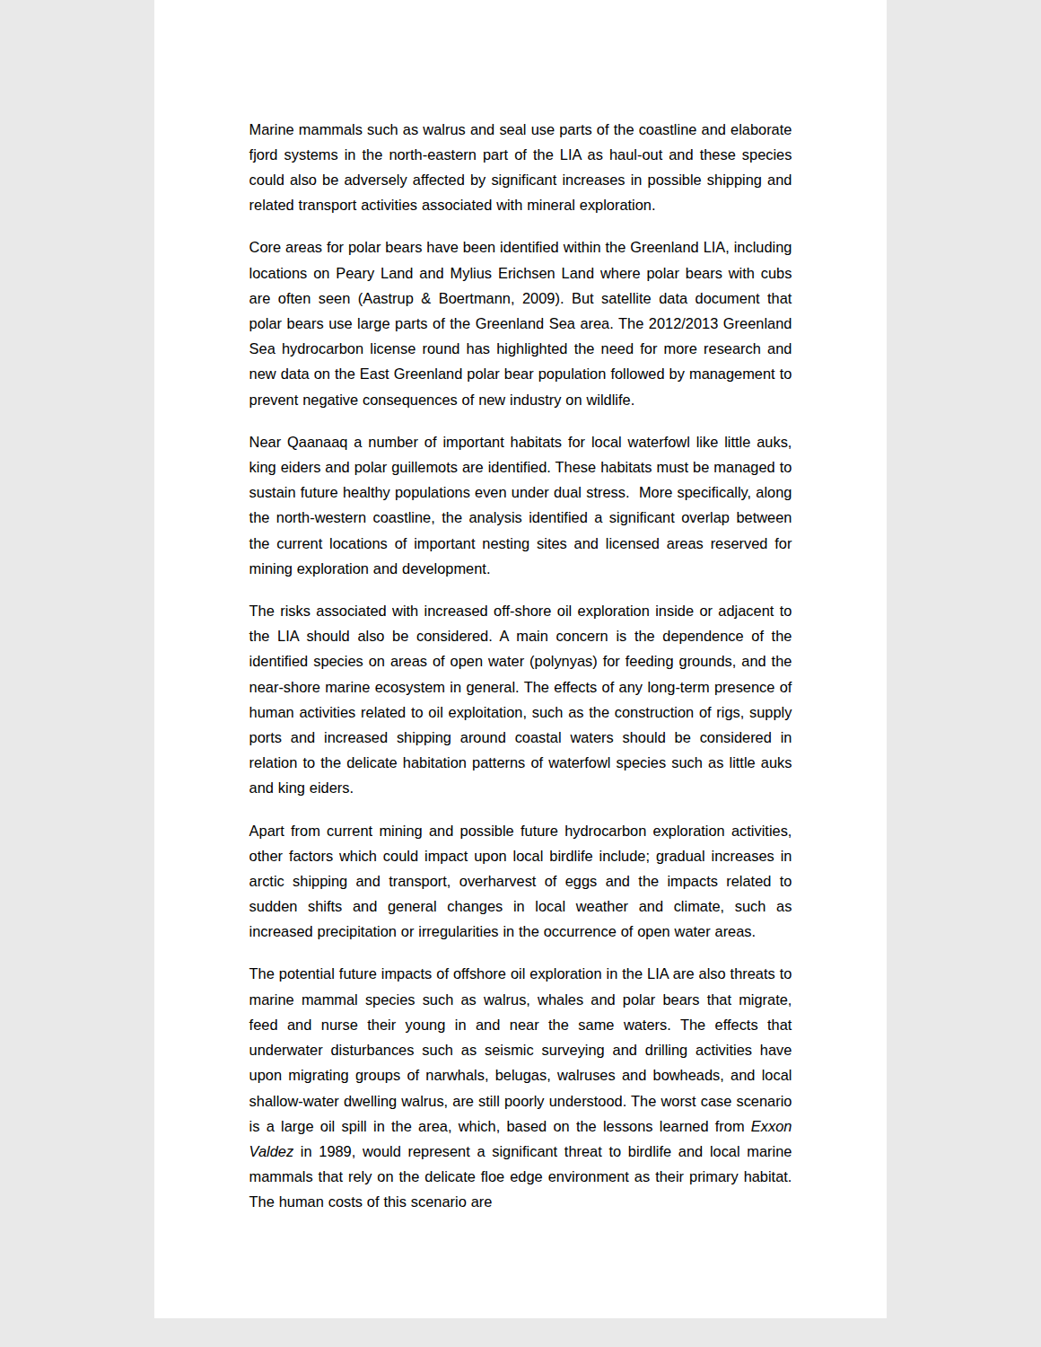Marine mammals such as walrus and seal use parts of the coastline and elaborate fjord systems in the north-eastern part of the LIA as haul-out and these species could also be adversely affected by significant increases in possible shipping and related transport activities associated with mineral exploration.
Core areas for polar bears have been identified within the Greenland LIA, including locations on Peary Land and Mylius Erichsen Land where polar bears with cubs are often seen (Aastrup & Boertmann, 2009). But satellite data document that polar bears use large parts of the Greenland Sea area. The 2012/2013 Greenland Sea hydrocarbon license round has highlighted the need for more research and new data on the East Greenland polar bear population followed by management to prevent negative consequences of new industry on wildlife.
Near Qaanaaq a number of important habitats for local waterfowl like little auks, king eiders and polar guillemots are identified. These habitats must be managed to sustain future healthy populations even under dual stress. More specifically, along the north-western coastline, the analysis identified a significant overlap between the current locations of important nesting sites and licensed areas reserved for mining exploration and development.
The risks associated with increased off-shore oil exploration inside or adjacent to the LIA should also be considered. A main concern is the dependence of the identified species on areas of open water (polynyas) for feeding grounds, and the near-shore marine ecosystem in general. The effects of any long-term presence of human activities related to oil exploitation, such as the construction of rigs, supply ports and increased shipping around coastal waters should be considered in relation to the delicate habitation patterns of waterfowl species such as little auks and king eiders.
Apart from current mining and possible future hydrocarbon exploration activities, other factors which could impact upon local birdlife include; gradual increases in arctic shipping and transport, overharvest of eggs and the impacts related to sudden shifts and general changes in local weather and climate, such as increased precipitation or irregularities in the occurrence of open water areas.
The potential future impacts of offshore oil exploration in the LIA are also threats to marine mammal species such as walrus, whales and polar bears that migrate, feed and nurse their young in and near the same waters. The effects that underwater disturbances such as seismic surveying and drilling activities have upon migrating groups of narwhals, belugas, walruses and bowheads, and local shallow-water dwelling walrus, are still poorly understood. The worst case scenario is a large oil spill in the area, which, based on the lessons learned from Exxon Valdez in 1989, would represent a significant threat to birdlife and local marine mammals that rely on the delicate floe edge environment as their primary habitat. The human costs of this scenario are